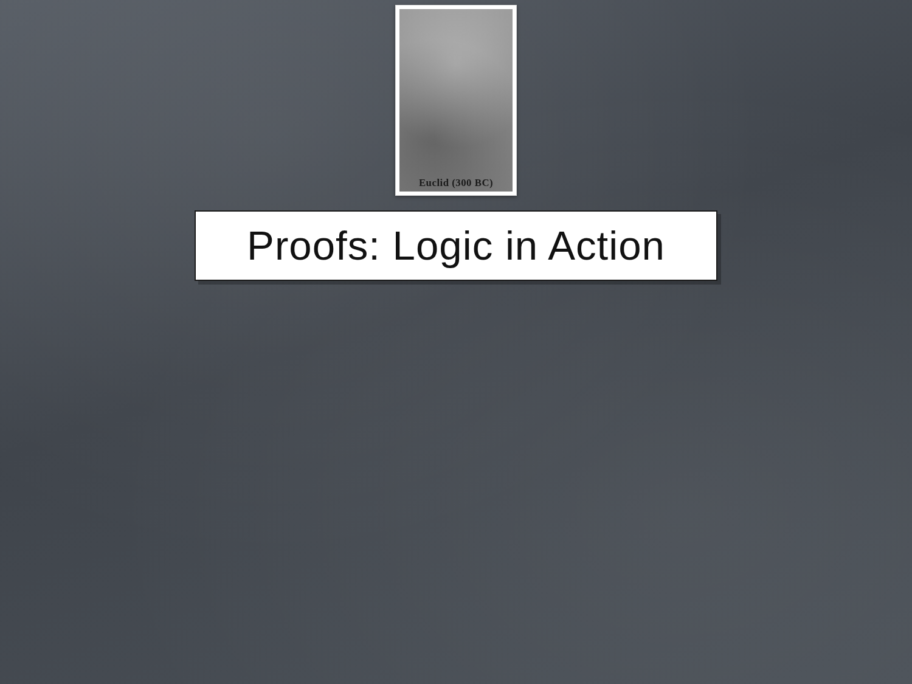Euclid (300 BC)
Proofs: Logic in Action